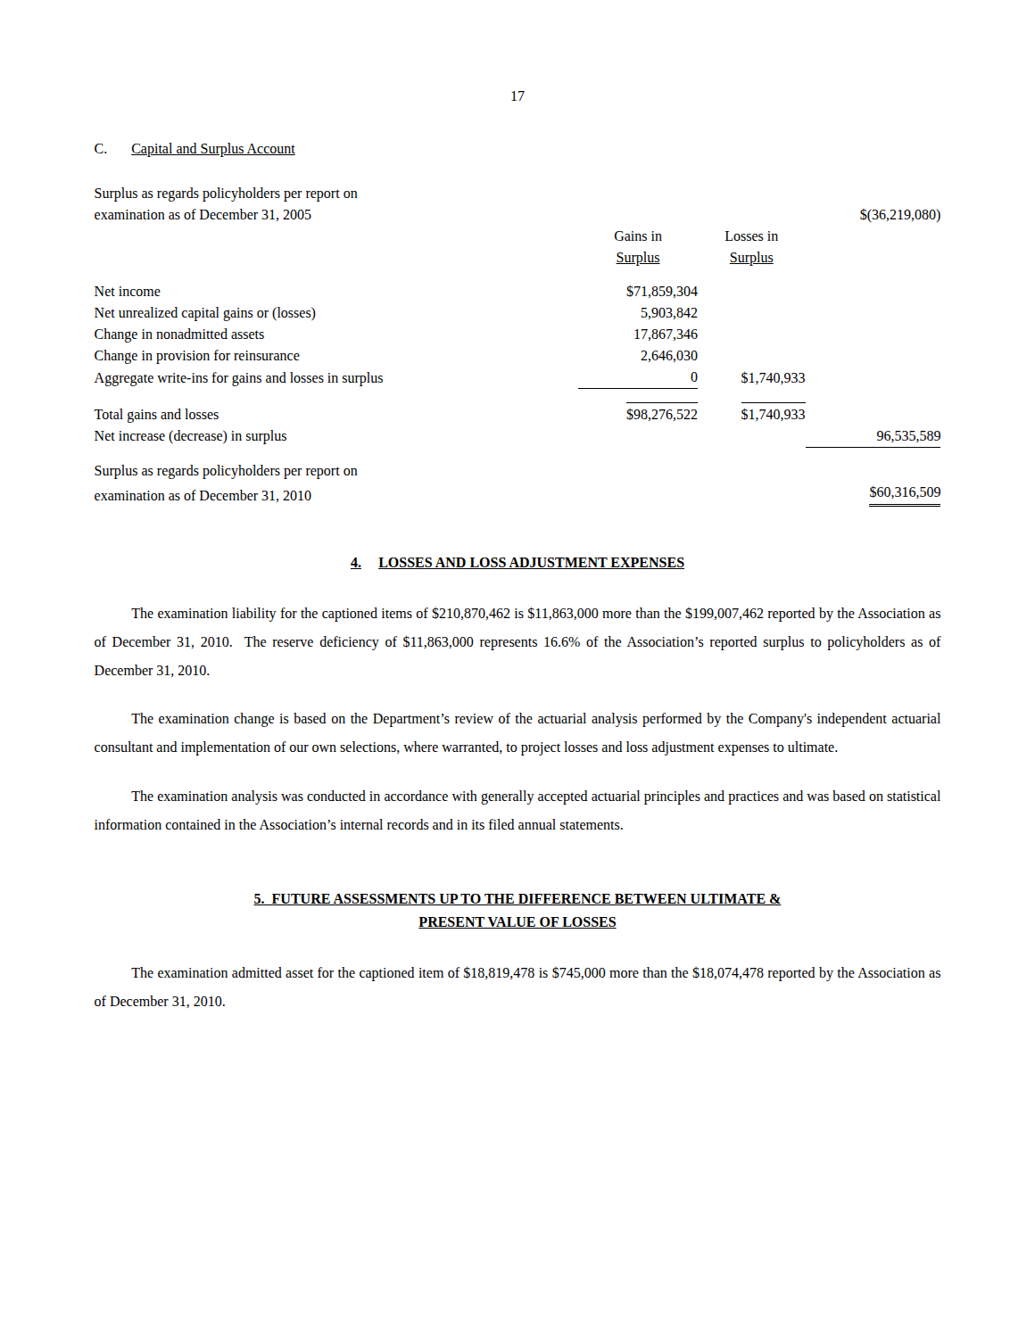17
C. Capital and Surplus Account
| Surplus as regards policyholders per report on | | | |
| examination as of December 31, 2005 | | | $(36,219,080) |
| | Gains in | Losses in | |
| | Surplus | Surplus | |
| Net income | $71,859,304 | | |
| Net unrealized capital gains or (losses) | 5,903,842 | | |
| Change in nonadmitted assets | 17,867,346 | | |
| Change in provision for reinsurance | 2,646,030 | | |
| Aggregate write-ins for gains and losses in surplus | 0 | $1,740,933 | |
| Total gains and losses | $98,276,522 | $1,740,933 | |
| Net increase (decrease) in surplus | | | 96,535,589 |
| Surplus as regards policyholders per report on | | | |
| examination as of December 31, 2010 | | | $60,316,509 |
4. LOSSES AND LOSS ADJUSTMENT EXPENSES
The examination liability for the captioned items of $210,870,462 is $11,863,000 more than the $199,007,462 reported by the Association as of December 31, 2010. The reserve deficiency of $11,863,000 represents 16.6% of the Association’s reported surplus to policyholders as of December 31, 2010.
The examination change is based on the Department’s review of the actuarial analysis performed by the Company's independent actuarial consultant and implementation of our own selections, where warranted, to project losses and loss adjustment expenses to ultimate.
The examination analysis was conducted in accordance with generally accepted actuarial principles and practices and was based on statistical information contained in the Association’s internal records and in its filed annual statements.
5. FUTURE ASSESSMENTS UP TO THE DIFFERENCE BETWEEN ULTIMATE &
PRESENT VALUE OF LOSSES
The examination admitted asset for the captioned item of $18,819,478 is $745,000 more than the $18,074,478 reported by the Association as of December 31, 2010.